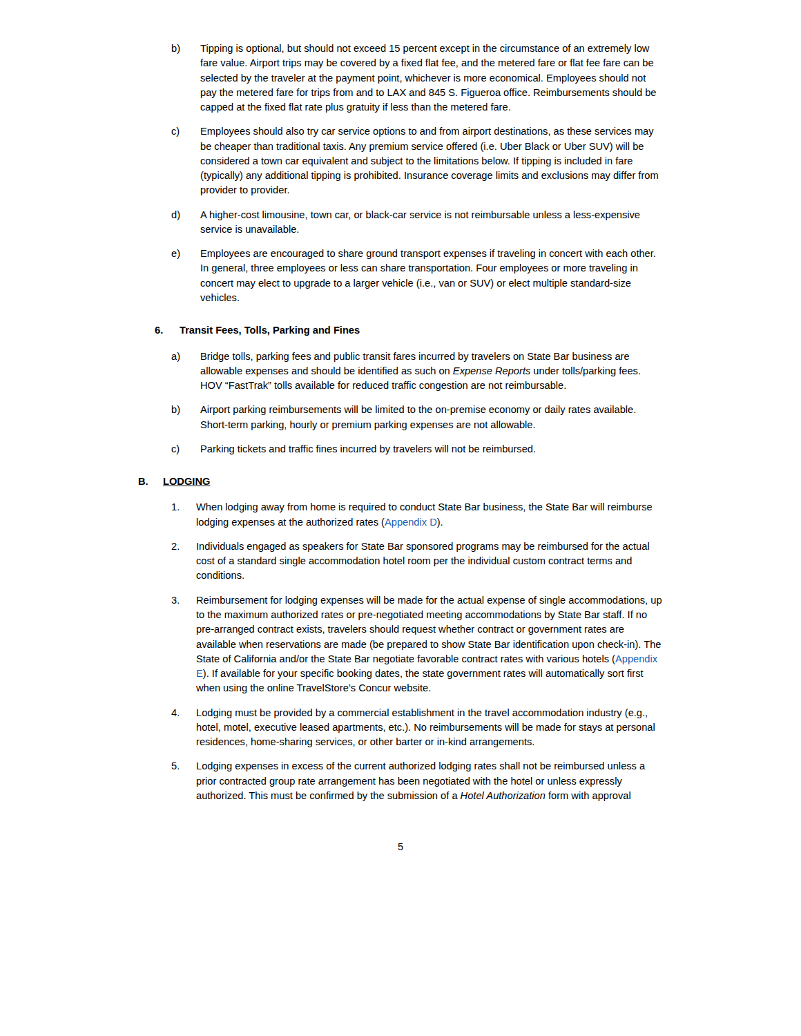b) Tipping is optional, but should not exceed 15 percent except in the circumstance of an extremely low fare value. Airport trips may be covered by a fixed flat fee, and the metered fare or flat fee fare can be selected by the traveler at the payment point, whichever is more economical. Employees should not pay the metered fare for trips from and to LAX and 845 S. Figueroa office. Reimbursements should be capped at the fixed flat rate plus gratuity if less than the metered fare.
c) Employees should also try car service options to and from airport destinations, as these services may be cheaper than traditional taxis. Any premium service offered (i.e. Uber Black or Uber SUV) will be considered a town car equivalent and subject to the limitations below. If tipping is included in fare (typically) any additional tipping is prohibited. Insurance coverage limits and exclusions may differ from provider to provider.
d) A higher-cost limousine, town car, or black-car service is not reimbursable unless a less-expensive service is unavailable.
e) Employees are encouraged to share ground transport expenses if traveling in concert with each other. In general, three employees or less can share transportation. Four employees or more traveling in concert may elect to upgrade to a larger vehicle (i.e., van or SUV) or elect multiple standard-size vehicles.
6. Transit Fees, Tolls, Parking and Fines
a) Bridge tolls, parking fees and public transit fares incurred by travelers on State Bar business are allowable expenses and should be identified as such on Expense Reports under tolls/parking fees. HOV “FastTrak” tolls available for reduced traffic congestion are not reimbursable.
b) Airport parking reimbursements will be limited to the on-premise economy or daily rates available. Short-term parking, hourly or premium parking expenses are not allowable.
c) Parking tickets and traffic fines incurred by travelers will not be reimbursed.
B. LODGING
1. When lodging away from home is required to conduct State Bar business, the State Bar will reimburse lodging expenses at the authorized rates (Appendix D).
2. Individuals engaged as speakers for State Bar sponsored programs may be reimbursed for the actual cost of a standard single accommodation hotel room per the individual custom contract terms and conditions.
3. Reimbursement for lodging expenses will be made for the actual expense of single accommodations, up to the maximum authorized rates or pre-negotiated meeting accommodations by State Bar staff. If no pre-arranged contract exists, travelers should request whether contract or government rates are available when reservations are made (be prepared to show State Bar identification upon check-in). The State of California and/or the State Bar negotiate favorable contract rates with various hotels (Appendix E). If available for your specific booking dates, the state government rates will automatically sort first when using the online TravelStore’s Concur website.
4. Lodging must be provided by a commercial establishment in the travel accommodation industry (e.g., hotel, motel, executive leased apartments, etc.). No reimbursements will be made for stays at personal residences, home-sharing services, or other barter or in-kind arrangements.
5. Lodging expenses in excess of the current authorized lodging rates shall not be reimbursed unless a prior contracted group rate arrangement has been negotiated with the hotel or unless expressly authorized. This must be confirmed by the submission of a Hotel Authorization form with approval
5